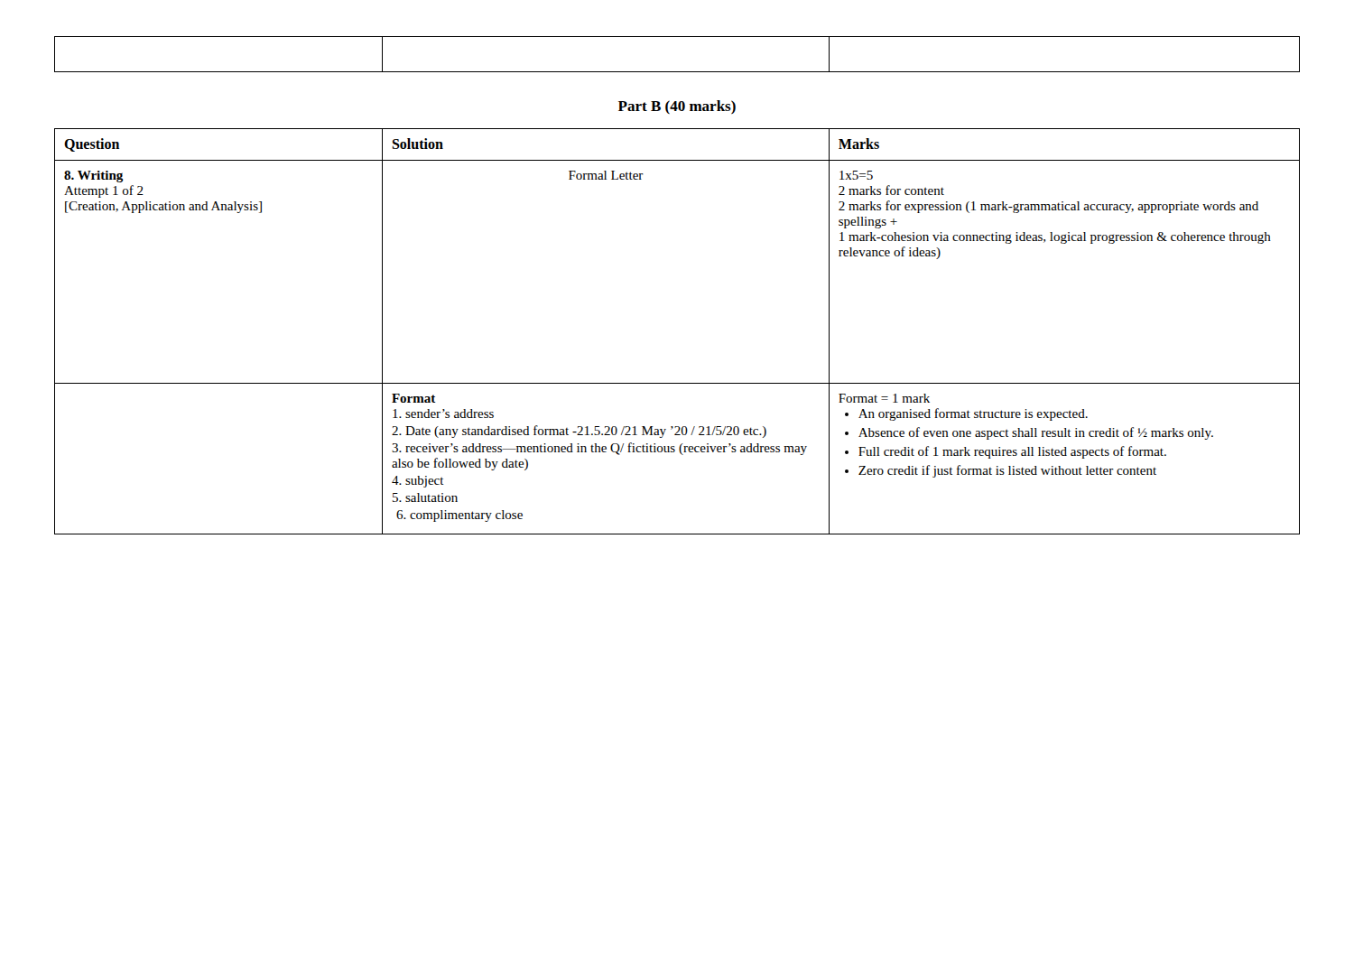Part B (40 marks)
| Question | Solution | Marks |
| --- | --- | --- |
| 8. Writing Attempt 1 of 2 [Creation, Application and Analysis] | Formal Letter | 1x5=5 2 marks for content 2 marks for expression (1 mark-grammatical accuracy, appropriate words and spellings + 1 mark-cohesion via connecting ideas, logical progression & coherence through relevance of ideas) |
| | Format 1. sender’s address 2. Date (any standardised format -21.5.20 /21 May ’20 / 21/5/20 etc.) 3. receiver’s address—mentioned in the Q/ fictitious (receiver’s address may also be followed by date) 4. subject 5. salutation complimentary close | Format = 1 mark An organised format structure is expected. Absence of even one aspect shall result in credit of ½ marks only. Full credit of 1 mark requires all listed aspects of format. Zero credit if just format is listed without letter content |